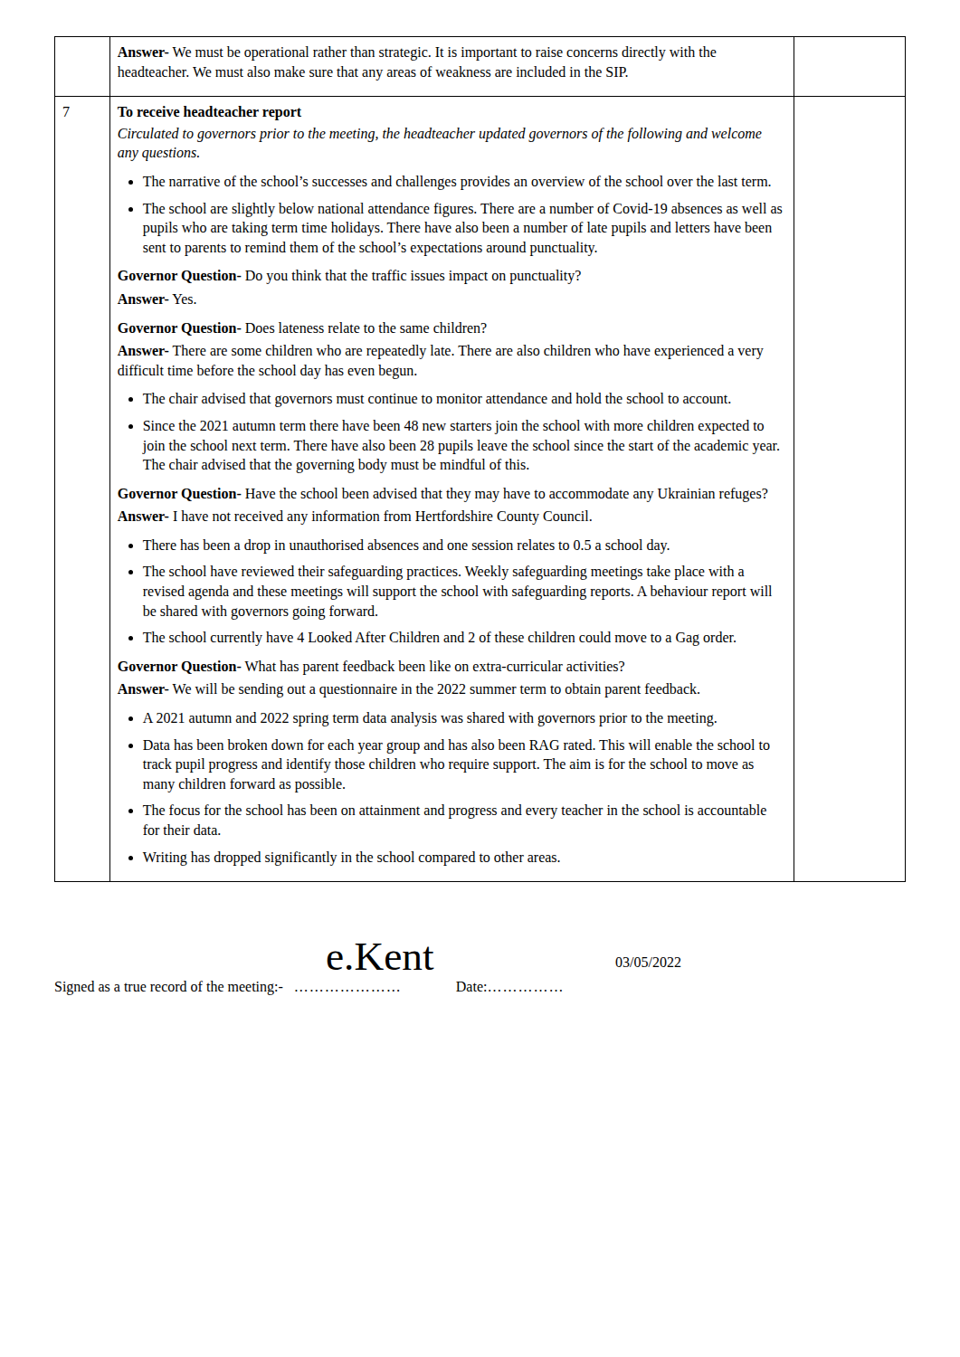| | Answer- We must be operational rather than strategic. It is important to raise concerns directly with the headteacher. We must also make sure that any areas of weakness are included in the SIP. | |
| 7 | To receive headteacher report Circulated to governors prior to the meeting, the headteacher updated governors of the following and welcome any questions. The narrative of the school’s successes and challenges provides an overview of the school over the last term. The school are slightly below national attendance figures. There are a number of Covid-19 absences as well as pupils who are taking term time holidays. There have also been a number of late pupils and letters have been sent to parents to remind them of the school’s expectations around punctuality. Governor Question- Do you think that the traffic issues impact on punctuality? Answer- Yes. Governor Question- Does lateness relate to the same children? Answer- There are some children who are repeatedly late. There are also children who have experienced a very difficult time before the school day has even begun. The chair advised that governors must continue to monitor attendance and hold the school to account. Since the 2021 autumn term there have been 48 new starters join the school with more children expected to join the school next term. There have also been 28 pupils leave the school since the start of the academic year. The chair advised that the governing body must be mindful of this. Governor Question- Have the school been advised that they may have to accommodate any Ukrainian refuges? Answer- I have not received any information from Hertfordshire County Council. There has been a drop in unauthorised absences and one session relates to 0.5 a school day. The school have reviewed their safeguarding practices. Weekly safeguarding meetings take place with a revised agenda and these meetings will support the school with safeguarding reports. A behaviour report will be shared with governors going forward. The school currently have 4 Looked After Children and 2 of these children could move to a Gag order. Governor Question- What has parent feedback been like on extra-curricular activities? Answer- We will be sending out a questionnaire in the 2022 summer term to obtain parent feedback. A 2021 autumn and 2022 spring term data analysis was shared with governors prior to the meeting. Data has been broken down for each year group and has also been RAG rated. This will enable the school to track pupil progress and identify those children who require support. The aim is for the school to move as many children forward as possible. The focus for the school has been on attainment and progress and every teacher in the school is accountable for their data. Writing has dropped significantly in the school compared to other areas. | |
e.Kent
03/05/2022
Signed as a true record of the meeting:- ………………… Date:……………